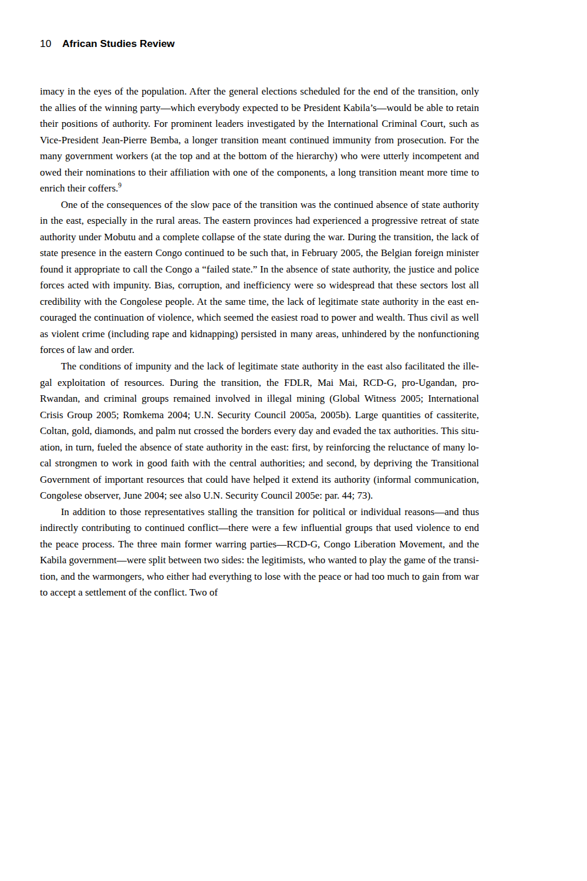10 African Studies Review
imacy in the eyes of the population. After the general elections scheduled for the end of the transition, only the allies of the winning party—which everybody expected to be President Kabila’s—would be able to retain their positions of authority. For prominent leaders investigated by the International Criminal Court, such as Vice-President Jean-Pierre Bemba, a longer transition meant continued immunity from prosecution. For the many government workers (at the top and at the bottom of the hierarchy) who were utterly incompetent and owed their nominations to their affiliation with one of the components, a long transition meant more time to enrich their coffers.9
One of the consequences of the slow pace of the transition was the continued absence of state authority in the east, especially in the rural areas. The eastern provinces had experienced a progressive retreat of state authority under Mobutu and a complete collapse of the state during the war. During the transition, the lack of state presence in the eastern Congo continued to be such that, in February 2005, the Belgian foreign minister found it appropriate to call the Congo a “failed state.” In the absence of state authority, the justice and police forces acted with impunity. Bias, corruption, and inefficiency were so widespread that these sectors lost all credibility with the Congolese people. At the same time, the lack of legitimate state authority in the east encouraged the continuation of violence, which seemed the easiest road to power and wealth. Thus civil as well as violent crime (including rape and kidnapping) persisted in many areas, unhindered by the nonfunctioning forces of law and order.
The conditions of impunity and the lack of legitimate state authority in the east also facilitated the illegal exploitation of resources. During the transition, the FDLR, Mai Mai, RCD-G, pro-Ugandan, pro-Rwandan, and criminal groups remained involved in illegal mining (Global Witness 2005; International Crisis Group 2005; Romkema 2004; U.N. Security Council 2005a, 2005b). Large quantities of cassiterite, Coltan, gold, diamonds, and palm nut crossed the borders every day and evaded the tax authorities. This situation, in turn, fueled the absence of state authority in the east: first, by reinforcing the reluctance of many local strongmen to work in good faith with the central authorities; and second, by depriving the Transitional Government of important resources that could have helped it extend its authority (informal communication, Congolese observer, June 2004; see also U.N. Security Council 2005e: par. 44; 73).
In addition to those representatives stalling the transition for political or individual reasons—and thus indirectly contributing to continued conflict—there were a few influential groups that used violence to end the peace process. The three main former warring parties—RCD-G, Congo Liberation Movement, and the Kabila government—were split between two sides: the legitimists, who wanted to play the game of the transition, and the warmongers, who either had everything to lose with the peace or had too much to gain from war to accept a settlement of the conflict. Two of